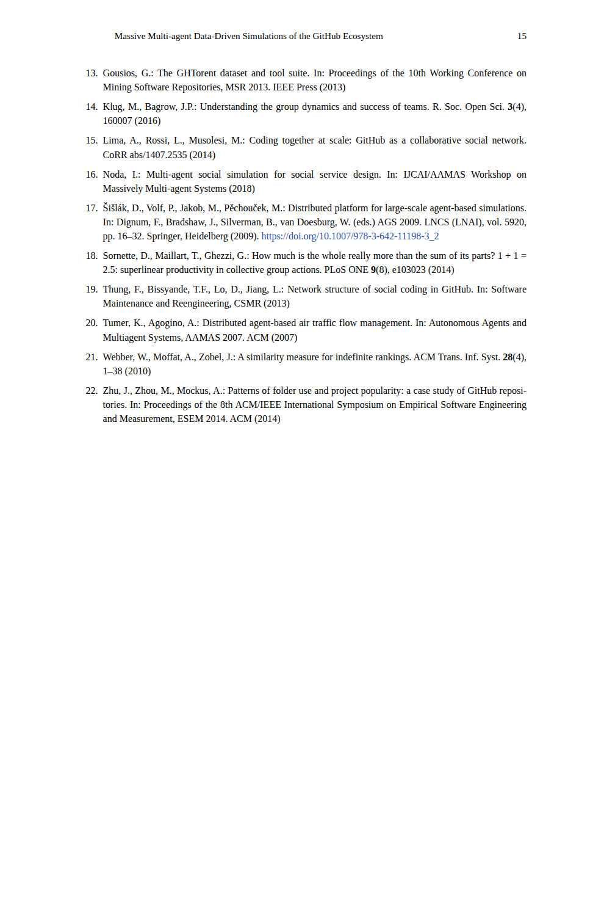Massive Multi-agent Data-Driven Simulations of the GitHub Ecosystem 15
Gousios, G.: The GHTorent dataset and tool suite. In: Proceedings of the 10th Working Conference on Mining Software Repositories, MSR 2013. IEEE Press (2013)
Klug, M., Bagrow, J.P.: Understanding the group dynamics and success of teams. R. Soc. Open Sci. 3(4), 160007 (2016)
Lima, A., Rossi, L., Musolesi, M.: Coding together at scale: GitHub as a collaborative social network. CoRR abs/1407.2535 (2014)
Noda, I.: Multi-agent social simulation for social service design. In: IJCAI/AAMAS Workshop on Massively Multi-agent Systems (2018)
Šišlák, D., Volf, P., Jakob, M., Pěchouček, M.: Distributed platform for large-scale agent-based simulations. In: Dignum, F., Bradshaw, J., Silverman, B., van Doesburg, W. (eds.) AGS 2009. LNCS (LNAI), vol. 5920, pp. 16–32. Springer, Heidelberg (2009). https://doi.org/10.1007/978-3-642-11198-3_2
Sornette, D., Maillart, T., Ghezzi, G.: How much is the whole really more than the sum of its parts? 1 + 1 = 2.5: superlinear productivity in collective group actions. PLoS ONE 9(8), e103023 (2014)
Thung, F., Bissyande, T.F., Lo, D., Jiang, L.: Network structure of social coding in GitHub. In: Software Maintenance and Reengineering, CSMR (2013)
Tumer, K., Agogino, A.: Distributed agent-based air traffic flow management. In: Autonomous Agents and Multiagent Systems, AAMAS 2007. ACM (2007)
Webber, W., Moffat, A., Zobel, J.: A similarity measure for indefinite rankings. ACM Trans. Inf. Syst. 28(4), 1–38 (2010)
Zhu, J., Zhou, M., Mockus, A.: Patterns of folder use and project popularity: a case study of GitHub repositories. In: Proceedings of the 8th ACM/IEEE International Symposium on Empirical Software Engineering and Measurement, ESEM 2014. ACM (2014)